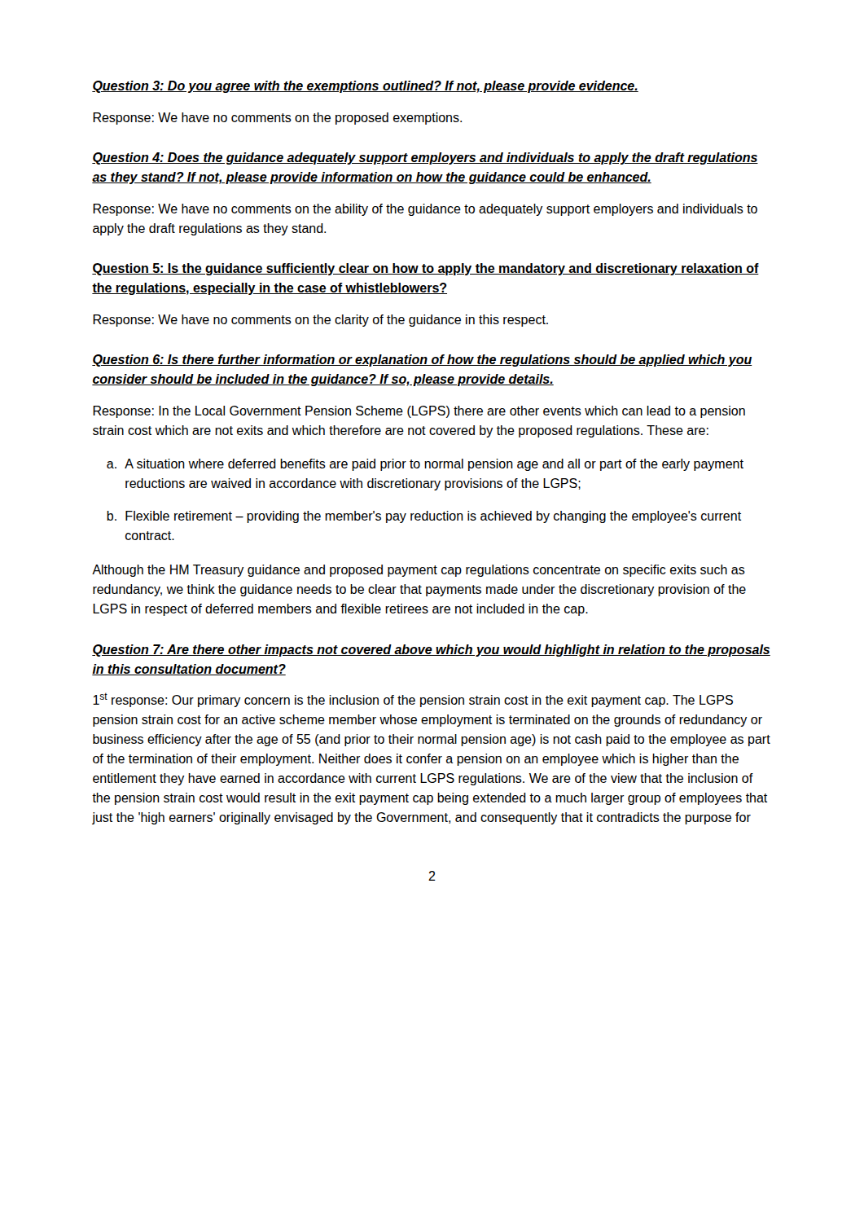Question 3: Do you agree with the exemptions outlined? If not, please provide evidence.
Response: We have no comments on the proposed exemptions.
Question 4: Does the guidance adequately support employers and individuals to apply the draft regulations as they stand? If not, please provide information on how the guidance could be enhanced.
Response: We have no comments on the ability of the guidance to adequately support employers and individuals to apply the draft regulations as they stand.
Question 5: Is the guidance sufficiently clear on how to apply the mandatory and discretionary relaxation of the regulations, especially in the case of whistleblowers?
Response: We have no comments on the clarity of the guidance in this respect.
Question 6: Is there further information or explanation of how the regulations should be applied which you consider should be included in the guidance? If so, please provide details.
Response: In the Local Government Pension Scheme (LGPS) there are other events which can lead to a pension strain cost which are not exits and which therefore are not covered by the proposed regulations. These are:
A situation where deferred benefits are paid prior to normal pension age and all or part of the early payment reductions are waived in accordance with discretionary provisions of the LGPS;
Flexible retirement – providing the member's pay reduction is achieved by changing the employee's current contract.
Although the HM Treasury guidance and proposed payment cap regulations concentrate on specific exits such as redundancy, we think the guidance needs to be clear that payments made under the discretionary provision of the LGPS in respect of deferred members and flexible retirees are not included in the cap.
Question 7: Are there other impacts not covered above which you would highlight in relation to the proposals in this consultation document?
1st response: Our primary concern is the inclusion of the pension strain cost in the exit payment cap. The LGPS pension strain cost for an active scheme member whose employment is terminated on the grounds of redundancy or business efficiency after the age of 55 (and prior to their normal pension age) is not cash paid to the employee as part of the termination of their employment. Neither does it confer a pension on an employee which is higher than the entitlement they have earned in accordance with current LGPS regulations. We are of the view that the inclusion of the pension strain cost would result in the exit payment cap being extended to a much larger group of employees that just the 'high earners' originally envisaged by the Government, and consequently that it contradicts the purpose for
2